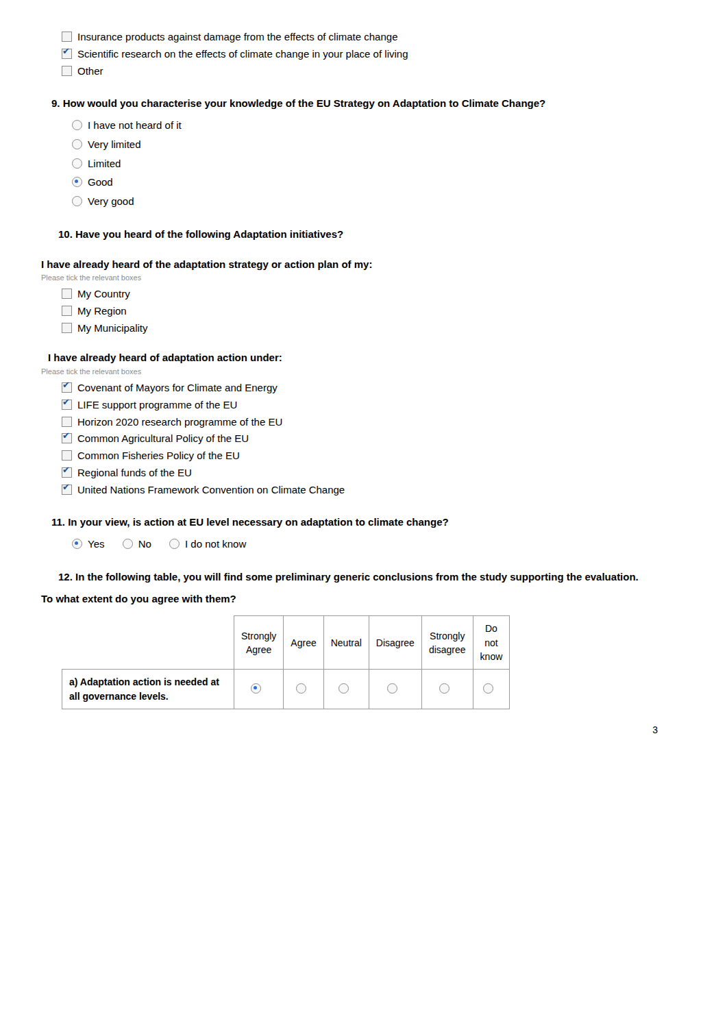Insurance products against damage from the effects of climate change
Scientific research on the effects of climate change in your place of living
Other
9. How would you characterise your knowledge of the EU Strategy on Adaptation to Climate Change?
I have not heard of it
Very limited
Limited
Good
Very good
10. Have you heard of the following Adaptation initiatives?
I have already heard of the adaptation strategy or action plan of my:
Please tick the relevant boxes
My Country
My Region
My Municipality
I have already heard of adaptation action under:
Please tick the relevant boxes
Covenant of Mayors for Climate and Energy
LIFE support programme of the EU
Horizon 2020 research programme of the EU
Common Agricultural Policy of the EU
Common Fisheries Policy of the EU
Regional funds of the EU
United Nations Framework Convention on Climate Change
11. In your view, is action at EU level necessary on adaptation to climate change?
Yes No I do not know
12. In the following table, you will find some preliminary generic conclusions from the study supporting the evaluation.
To what extent do you agree with them?
| | Strongly Agree | Agree | Neutral | Disagree | Strongly disagree | Do not know |
| --- | --- | --- | --- | --- | --- | --- |
| a) Adaptation action is needed at all governance levels. | | | | | | |
3